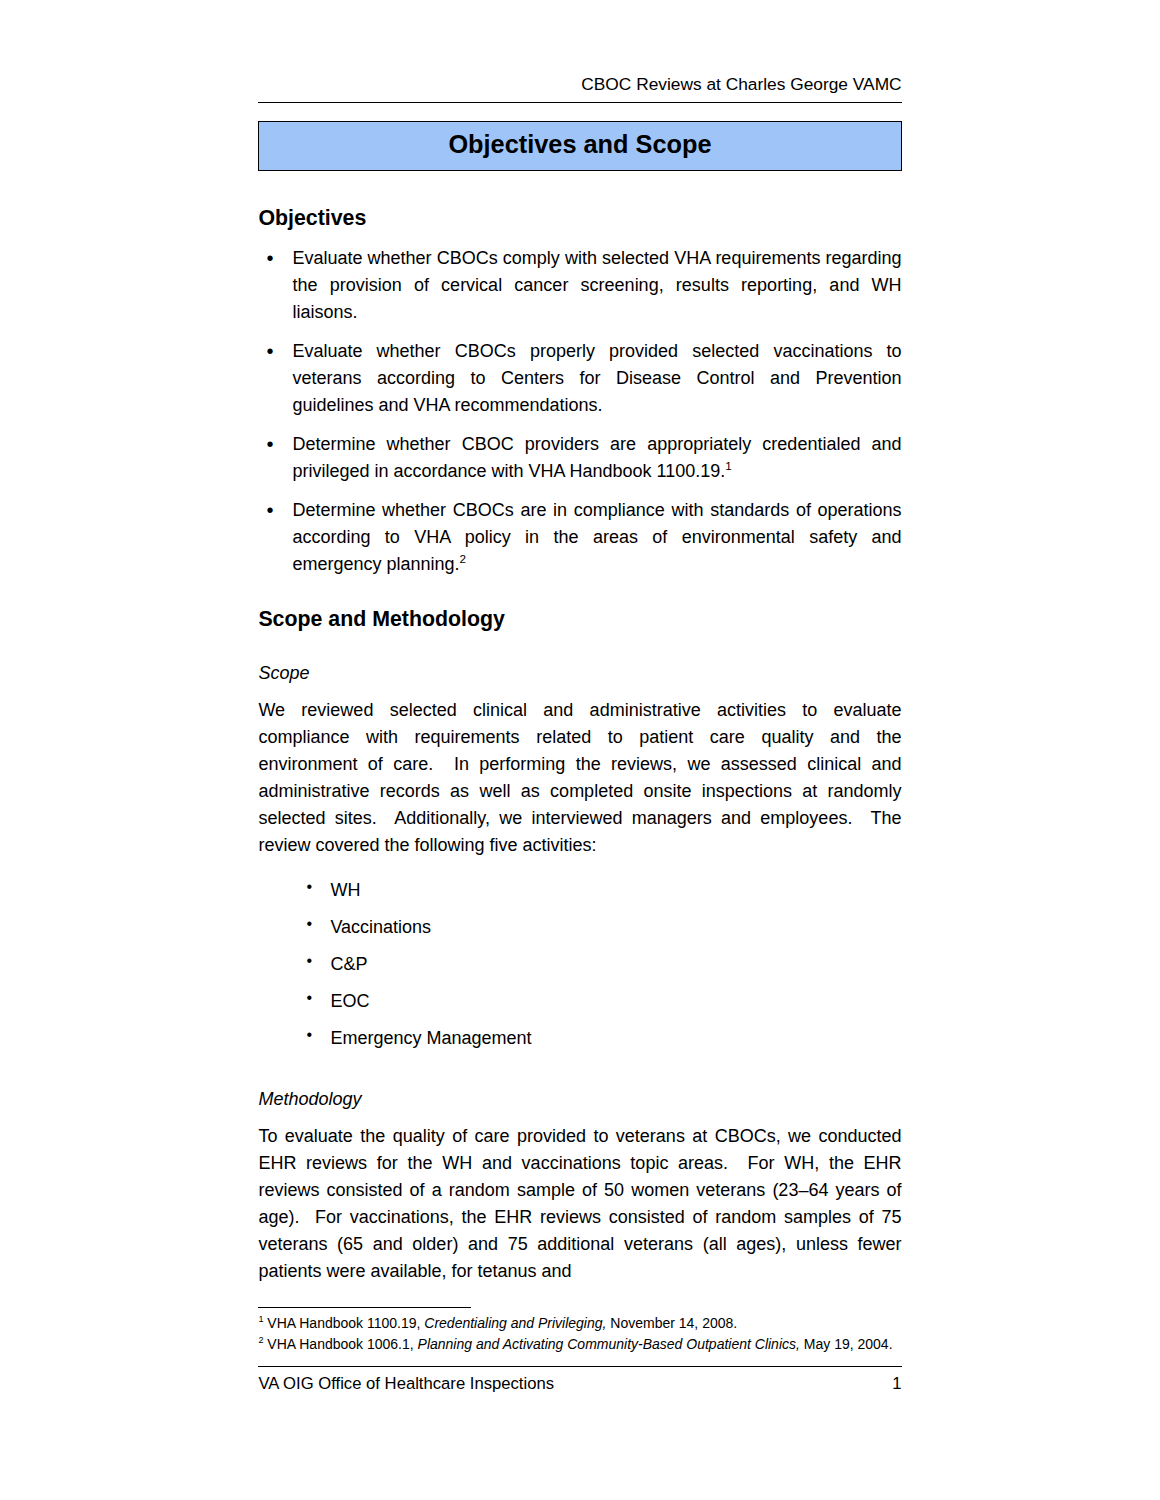CBOC Reviews at Charles George VAMC
Objectives and Scope
Objectives
Evaluate whether CBOCs comply with selected VHA requirements regarding the provision of cervical cancer screening, results reporting, and WH liaisons.
Evaluate whether CBOCs properly provided selected vaccinations to veterans according to Centers for Disease Control and Prevention guidelines and VHA recommendations.
Determine whether CBOC providers are appropriately credentialed and privileged in accordance with VHA Handbook 1100.19.1
Determine whether CBOCs are in compliance with standards of operations according to VHA policy in the areas of environmental safety and emergency planning.2
Scope and Methodology
Scope
We reviewed selected clinical and administrative activities to evaluate compliance with requirements related to patient care quality and the environment of care. In performing the reviews, we assessed clinical and administrative records as well as completed onsite inspections at randomly selected sites. Additionally, we interviewed managers and employees. The review covered the following five activities:
WH
Vaccinations
C&P
EOC
Emergency Management
Methodology
To evaluate the quality of care provided to veterans at CBOCs, we conducted EHR reviews for the WH and vaccinations topic areas. For WH, the EHR reviews consisted of a random sample of 50 women veterans (23–64 years of age). For vaccinations, the EHR reviews consisted of random samples of 75 veterans (65 and older) and 75 additional veterans (all ages), unless fewer patients were available, for tetanus and
1 VHA Handbook 1100.19, Credentialing and Privileging, November 14, 2008.
2 VHA Handbook 1006.1, Planning and Activating Community-Based Outpatient Clinics, May 19, 2004.
VA OIG Office of Healthcare Inspections 1